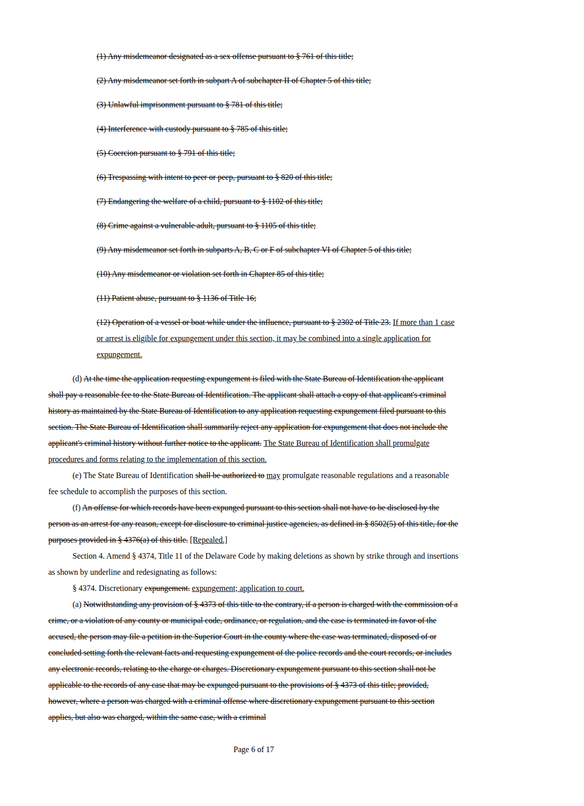(1) Any misdemeanor designated as a sex offense pursuant to § 761 of this title;
(2) Any misdemeanor set forth in subpart A of subchapter II of Chapter 5 of this title;
(3) Unlawful imprisonment pursuant to § 781 of this title;
(4) Interference with custody pursuant to § 785 of this title;
(5) Coercion pursuant to § 791 of this title;
(6) Trespassing with intent to peer or peep, pursuant to § 820 of this title;
(7) Endangering the welfare of a child, pursuant to § 1102 of this title;
(8) Crime against a vulnerable adult, pursuant to § 1105 of this title;
(9) Any misdemeanor set forth in subparts A, B, C or F of subchapter VI of Chapter 5 of this title;
(10) Any misdemeanor or violation set forth in Chapter 85 of this title;
(11) Patient abuse, pursuant to § 1136 of Title 16;
(12) Operation of a vessel or boat while under the influence, pursuant to § 2302 of Title 23. If more than 1 case or arrest is eligible for expungement under this section, it may be combined into a single application for expungement.
(d) At the time the application requesting expungement is filed with the State Bureau of Identification the applicant shall pay a reasonable fee to the State Bureau of Identification. The applicant shall attach a copy of that applicant's criminal history as maintained by the State Bureau of Identification to any application requesting expungement filed pursuant to this section. The State Bureau of Identification shall summarily reject any application for expungement that does not include the applicant's criminal history without further notice to the applicant. The State Bureau of Identification shall promulgate procedures and forms relating to the implementation of this section.
(e) The State Bureau of Identification shall be authorized to may promulgate reasonable regulations and a reasonable fee schedule to accomplish the purposes of this section.
(f) An offense for which records have been expunged pursuant to this section shall not have to be disclosed by the person as an arrest for any reason, except for disclosure to criminal justice agencies, as defined in § 8502(5) of this title, for the purposes provided in § 4376(a) of this title. [Repealed.]
Section 4. Amend § 4374, Title 11 of the Delaware Code by making deletions as shown by strike through and insertions as shown by underline and redesignating as follows:
§ 4374. Discretionary expungement. expungement; application to court.
(a) Notwithstanding any provision of § 4373 of this title to the contrary, if a person is charged with the commission of a crime, or a violation of any county or municipal code, ordinance, or regulation, and the case is terminated in favor of the accused, the person may file a petition in the Superior Court in the county where the case was terminated, disposed of or concluded setting forth the relevant facts and requesting expungement of the police records and the court records, or includes any electronic records, relating to the charge or charges. Discretionary expungement pursuant to this section shall not be applicable to the records of any case that may be expunged pursuant to the provisions of § 4373 of this title; provided, however, where a person was charged with a criminal offense where discretionary expungement pursuant to this section applies, but also was charged, within the same case, with a criminal
Page 6 of 17